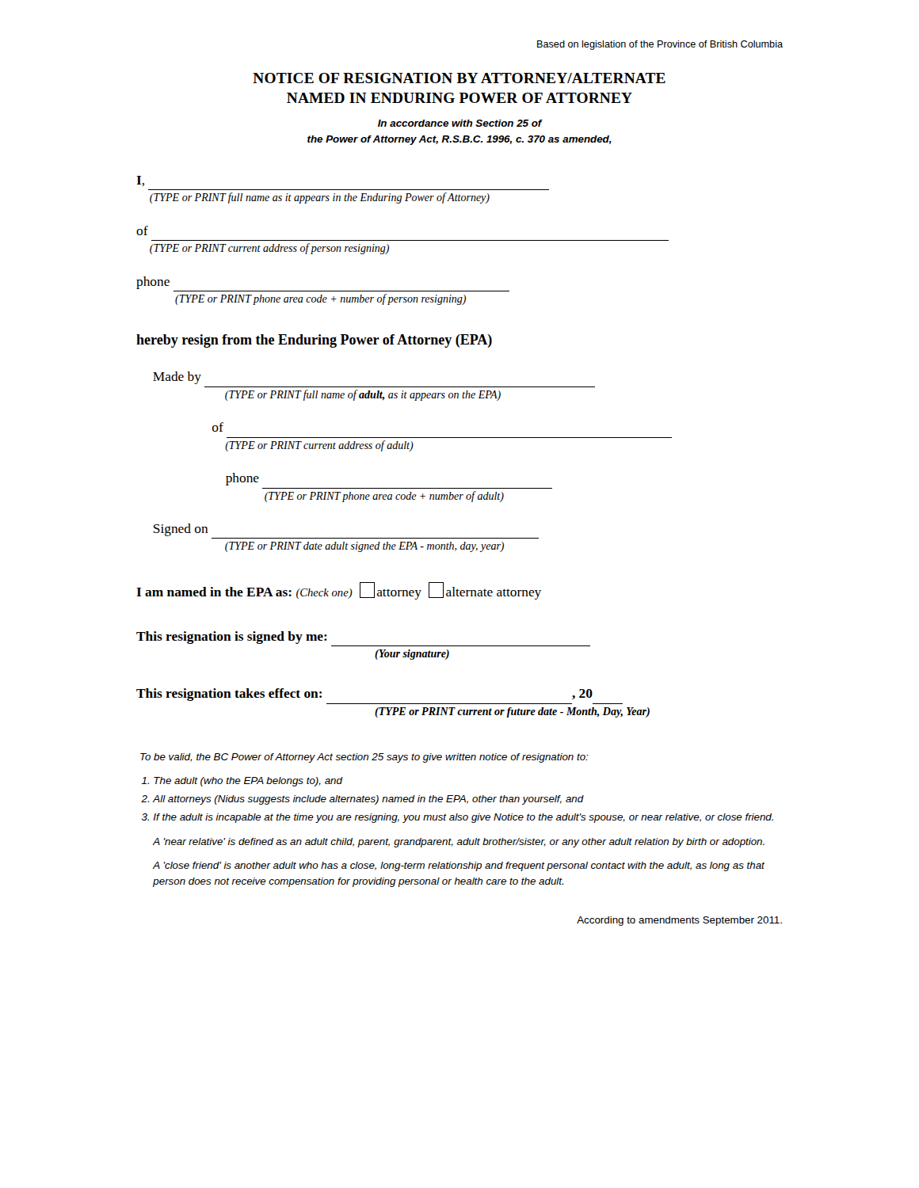Based on legislation of the Province of British Columbia
NOTICE OF RESIGNATION BY ATTORNEY/ALTERNATE
NAMED IN ENDURING POWER OF ATTORNEY
In accordance with Section 25 of
the Power of Attorney Act, R.S.B.C. 1996, c. 370 as amended,
I, (TYPE or PRINT full name as it appears in the Enduring Power of Attorney)
of (TYPE or PRINT current address of person resigning)
phone (TYPE or PRINT phone area code + number of person resigning)
hereby resign from the Enduring Power of Attorney (EPA)
Made by (TYPE or PRINT full name of adult, as it appears on the EPA)
of (TYPE or PRINT current address of adult)
phone (TYPE or PRINT phone area code + number of adult)
Signed on (TYPE or PRINT date adult signed the EPA - month, day, year)
I am named in the EPA as: (Check one) attorney alternate attorney
This resignation is signed by me: (Your signature)
This resignation takes effect on: , 20 (TYPE or PRINT current or future date - Month, Day, Year)
To be valid, the BC Power of Attorney Act section 25 says to give written notice of resignation to:
The adult (who the EPA belongs to), and
All attorneys (Nidus suggests include alternates) named in the EPA, other than yourself, and
If the adult is incapable at the time you are resigning, you must also give Notice to the adult's spouse, or near relative, or close friend.
A 'near relative' is defined as an adult child, parent, grandparent, adult brother/sister, or any other adult relation by birth or adoption.
A 'close friend' is another adult who has a close, long-term relationship and frequent personal contact with the adult, as long as that person does not receive compensation for providing personal or health care to the adult.
According to amendments September 2011.